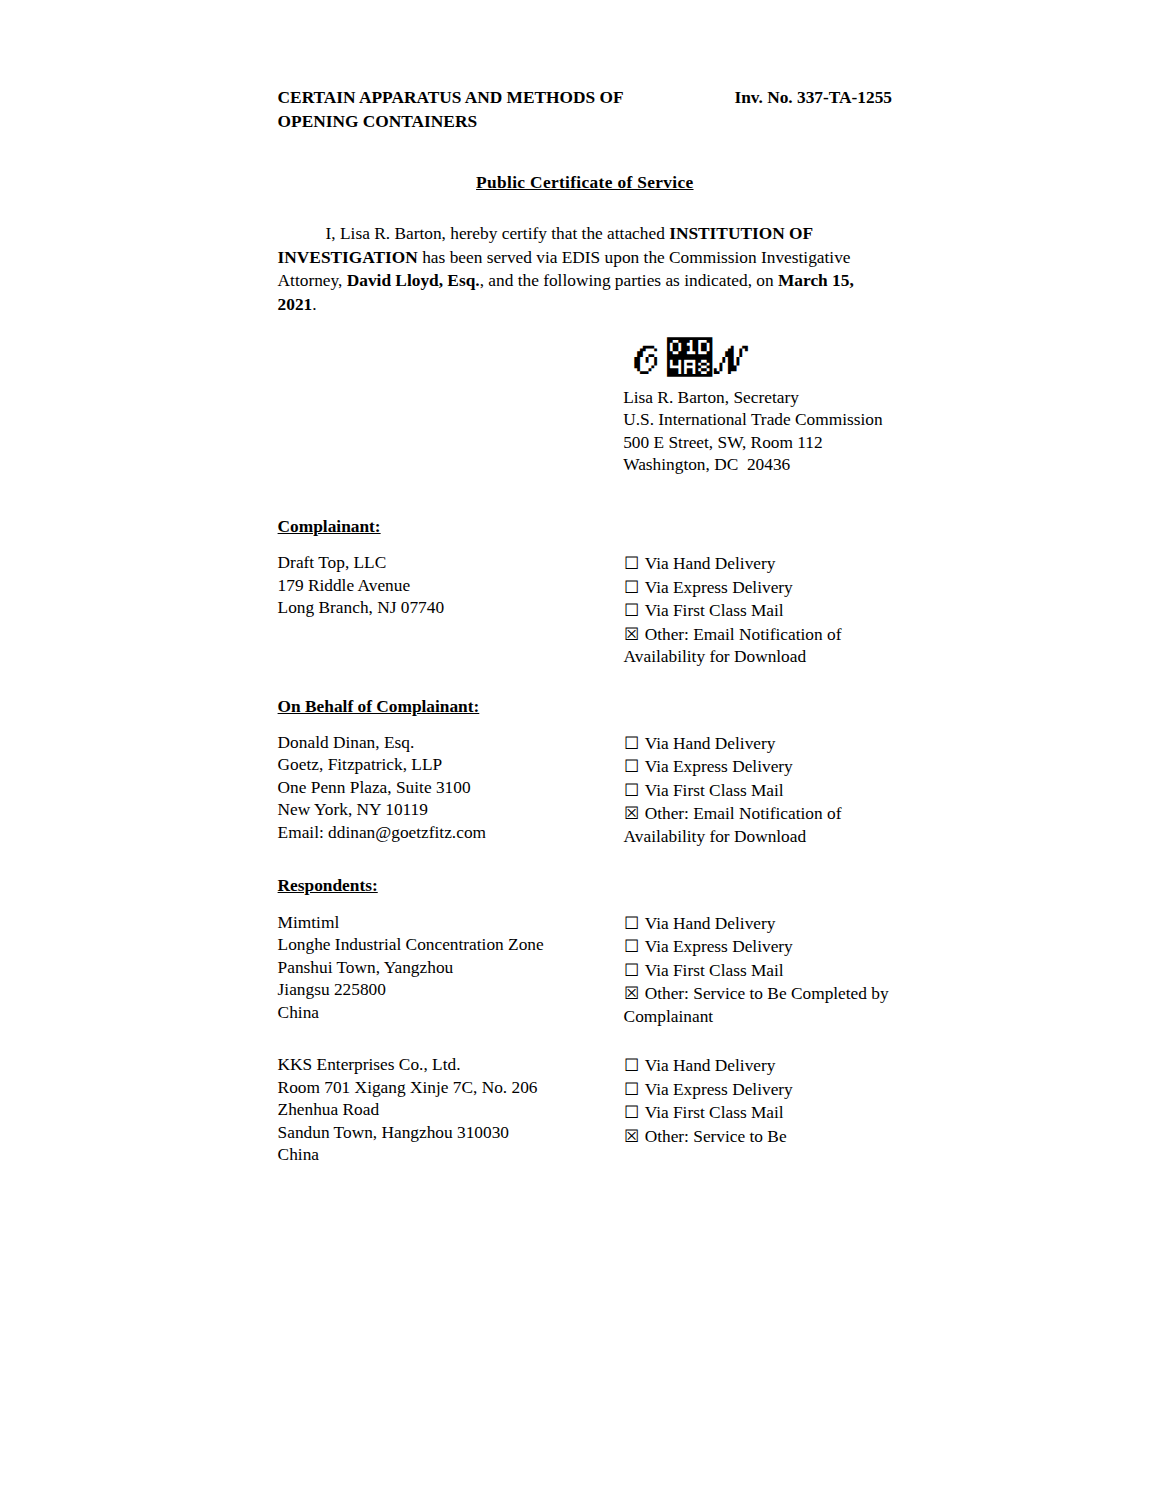Certain Apparatus and Methods of Opening Containers
Inv. No. 337-TA-1255
Public Certificate of Service
I, Lisa R. Barton, hereby certify that the attached INSTITUTION OF INVESTIGATION has been served via EDIS upon the Commission Investigative Attorney, David Lloyd, Esq., and the following parties as indicated, on March 15, 2021.
𝒪𝒨𝒩
Lisa R. Barton, Secretary
U.S. International Trade Commission
500 E Street, SW, Room 112
Washington, DC 20436
Complainant:
Draft Top, LLC
179 Riddle Avenue
Long Branch, NJ 07740
☐Via Hand Delivery
☐Via Express Delivery
☐Via First Class Mail
☒Other: Email Notification of Availability for Download
On Behalf of Complainant:
Donald Dinan, Esq.
Goetz, Fitzpatrick, LLP
One Penn Plaza, Suite 3100
New York, NY 10119
Email: ddinan@goetzfitz.com
☐Via Hand Delivery
☐Via Express Delivery
☐Via First Class Mail
☒Other: Email Notification of Availability for Download
Respondents:
Mimtiml
Longhe Industrial Concentration Zone
Panshui Town, Yangzhou
Jiangsu 225800
China
☐Via Hand Delivery
☐Via Express Delivery
☐Via First Class Mail
☒Other: Service to Be Completed by Complainant
KKS Enterprises Co., Ltd.
Room 701 Xigang Xinje 7C, No. 206 Zhenhua Road
Sandun Town, Hangzhou 310030
China
☐Via Hand Delivery
☐Via Express Delivery
☐Via First Class Mail
☒Other: Service to Be